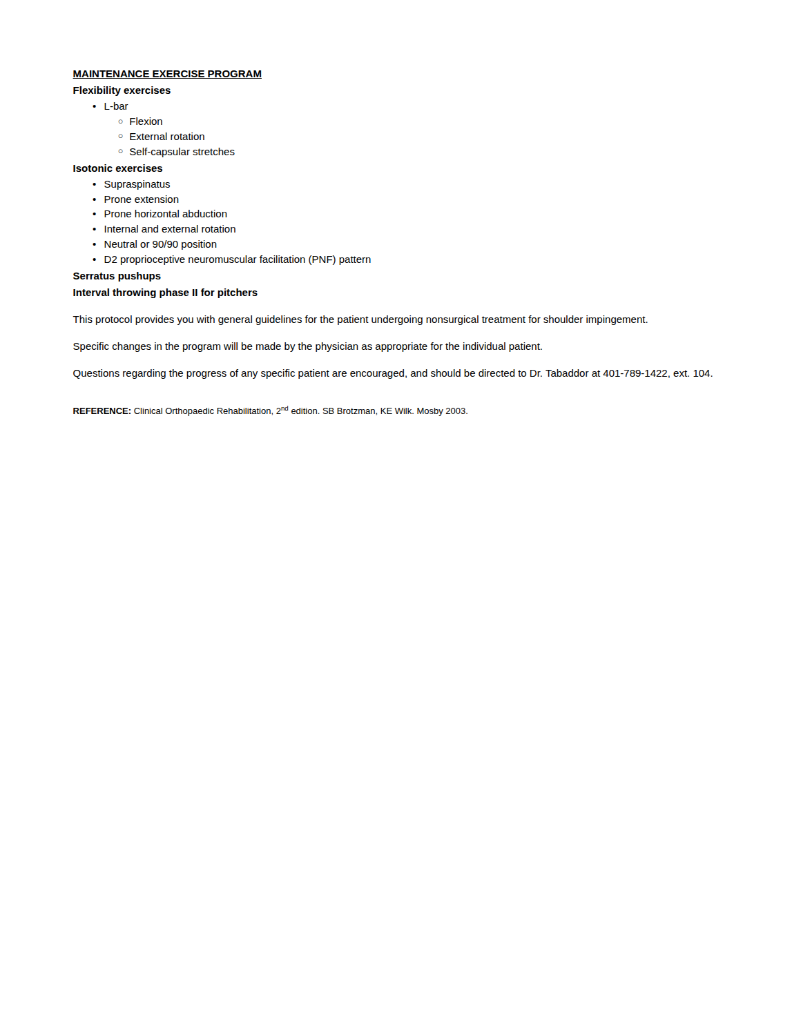MAINTENANCE EXERCISE PROGRAM
Flexibility exercises
L-bar
Flexion
External rotation
Self-capsular stretches
Isotonic exercises
Supraspinatus
Prone extension
Prone horizontal abduction
Internal and external rotation
Neutral or 90/90 position
D2 proprioceptive neuromuscular facilitation (PNF) pattern
Serratus pushups
Interval throwing phase II for pitchers
This protocol provides you with general guidelines for the patient undergoing nonsurgical treatment for shoulder impingement.
Specific changes in the program will be made by the physician as appropriate for the individual patient.
Questions regarding the progress of any specific patient are encouraged, and should be directed to Dr. Tabaddor at 401-789-1422, ext. 104.
REFERENCE: Clinical Orthopaedic Rehabilitation, 2nd edition. SB Brotzman, KE Wilk. Mosby 2003.